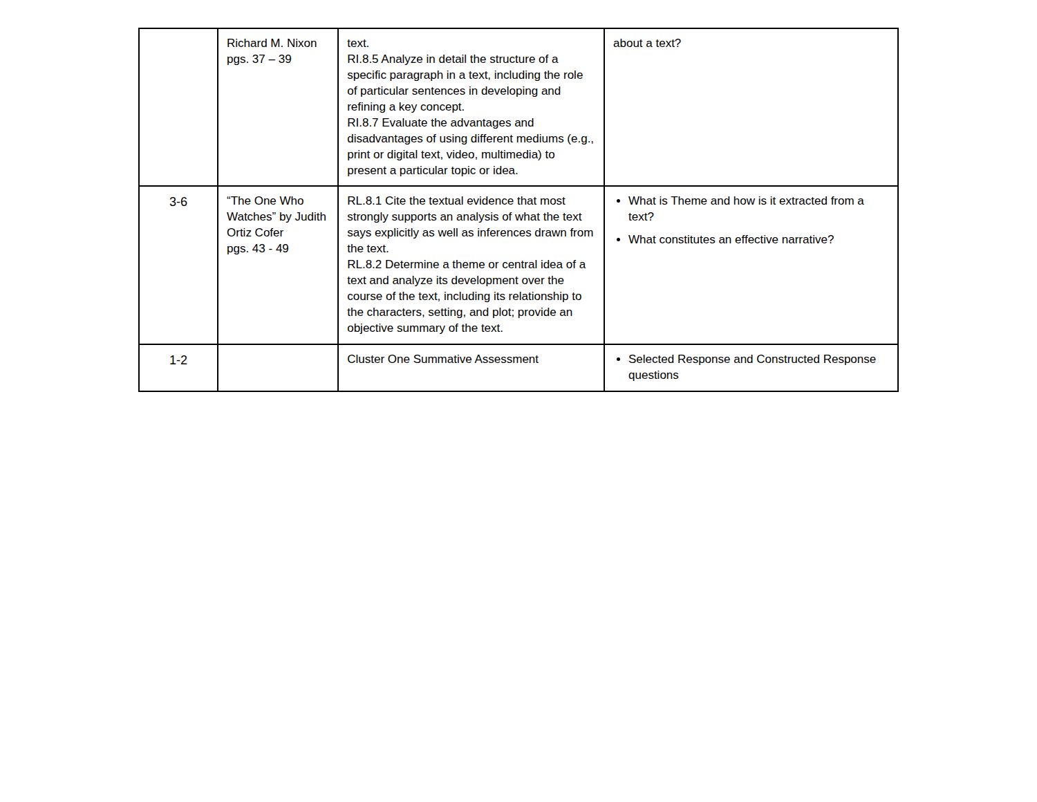| | Richard M. Nixon pgs. 37 – 39 | text. RI.8.5 Analyze in detail the structure of a specific paragraph in a text, including the role of particular sentences in developing and refining a key concept. RI.8.7 Evaluate the advantages and disadvantages of using different mediums (e.g., print or digital text, video, multimedia) to present a particular topic or idea. | about a text? |
| 3-6 | “The One Who Watches” by Judith Ortiz Cofer pgs. 43 - 49 | RL.8.1 Cite the textual evidence that most strongly supports an analysis of what the text says explicitly as well as inferences drawn from the text. RL.8.2 Determine a theme or central idea of a text and analyze its development over the course of the text, including its relationship to the characters, setting, and plot; provide an objective summary of the text. | What is Theme and how is it extracted from a text? What constitutes an effective narrative? |
| 1-2 | | Cluster One Summative Assessment | Selected Response and Constructed Response questions |